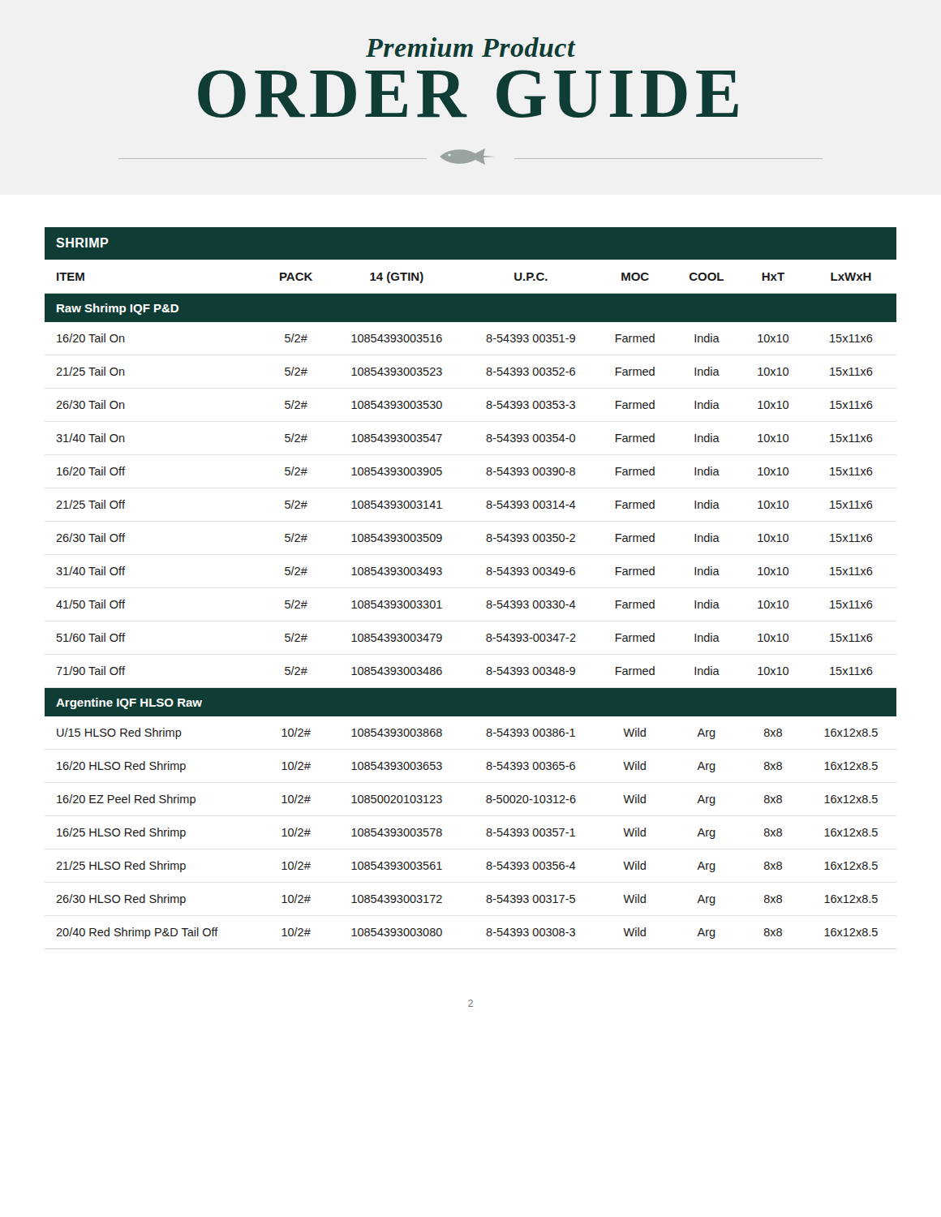Premium Product
ORDER GUIDE
SHRIMP
| ITEM | PACK | 14 (GTIN) | U.P.C. | MOC | COOL | HxT | LxWxH |
| --- | --- | --- | --- | --- | --- | --- | --- |
| Raw Shrimp IQF P&D |
| 16/20 Tail On | 5/2# | 10854393003516 | 8-54393 00351-9 | Farmed | India | 10x10 | 15x11x6 |
| 21/25 Tail On | 5/2# | 10854393003523 | 8-54393 00352-6 | Farmed | India | 10x10 | 15x11x6 |
| 26/30 Tail On | 5/2# | 10854393003530 | 8-54393 00353-3 | Farmed | India | 10x10 | 15x11x6 |
| 31/40 Tail On | 5/2# | 10854393003547 | 8-54393 00354-0 | Farmed | India | 10x10 | 15x11x6 |
| 16/20 Tail Off | 5/2# | 10854393003905 | 8-54393 00390-8 | Farmed | India | 10x10 | 15x11x6 |
| 21/25 Tail Off | 5/2# | 10854393003141 | 8-54393 00314-4 | Farmed | India | 10x10 | 15x11x6 |
| 26/30 Tail Off | 5/2# | 10854393003509 | 8-54393 00350-2 | Farmed | India | 10x10 | 15x11x6 |
| 31/40 Tail Off | 5/2# | 10854393003493 | 8-54393 00349-6 | Farmed | India | 10x10 | 15x11x6 |
| 41/50 Tail Off | 5/2# | 10854393003301 | 8-54393 00330-4 | Farmed | India | 10x10 | 15x11x6 |
| 51/60 Tail Off | 5/2# | 10854393003479 | 8-54393-00347-2 | Farmed | India | 10x10 | 15x11x6 |
| 71/90 Tail Off | 5/2# | 10854393003486 | 8-54393 00348-9 | Farmed | India | 10x10 | 15x11x6 |
| Argentine IQF HLSO Raw |
| U/15 HLSO Red Shrimp | 10/2# | 10854393003868 | 8-54393 00386-1 | Wild | Arg | 8x8 | 16x12x8.5 |
| 16/20 HLSO Red Shrimp | 10/2# | 10854393003653 | 8-54393 00365-6 | Wild | Arg | 8x8 | 16x12x8.5 |
| 16/20 EZ Peel Red Shrimp | 10/2# | 10850020103123 | 8-50020-10312-6 | Wild | Arg | 8x8 | 16x12x8.5 |
| 16/25 HLSO Red Shrimp | 10/2# | 10854393003578 | 8-54393 00357-1 | Wild | Arg | 8x8 | 16x12x8.5 |
| 21/25 HLSO Red Shrimp | 10/2# | 10854393003561 | 8-54393 00356-4 | Wild | Arg | 8x8 | 16x12x8.5 |
| 26/30 HLSO Red Shrimp | 10/2# | 10854393003172 | 8-54393 00317-5 | Wild | Arg | 8x8 | 16x12x8.5 |
| 20/40 Red Shrimp P&D Tail Off | 10/2# | 10854393003080 | 8-54393 00308-3 | Wild | Arg | 8x8 | 16x12x8.5 |
2